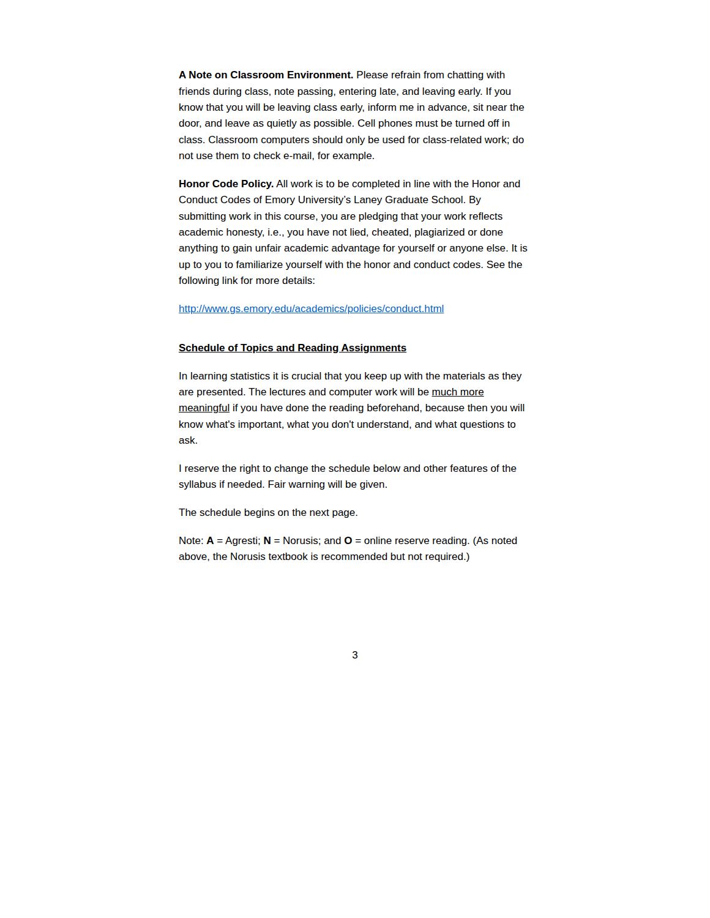A Note on Classroom Environment. Please refrain from chatting with friends during class, note passing, entering late, and leaving early. If you know that you will be leaving class early, inform me in advance, sit near the door, and leave as quietly as possible. Cell phones must be turned off in class. Classroom computers should only be used for class-related work; do not use them to check e-mail, for example.
Honor Code Policy. All work is to be completed in line with the Honor and Conduct Codes of Emory University’s Laney Graduate School. By submitting work in this course, you are pledging that your work reflects academic honesty, i.e., you have not lied, cheated, plagiarized or done anything to gain unfair academic advantage for yourself or anyone else. It is up to you to familiarize yourself with the honor and conduct codes. See the following link for more details:
http://www.gs.emory.edu/academics/policies/conduct.html
Schedule of Topics and Reading Assignments
In learning statistics it is crucial that you keep up with the materials as they are presented. The lectures and computer work will be much more meaningful if you have done the reading beforehand, because then you will know what's important, what you don't understand, and what questions to ask.
I reserve the right to change the schedule below and other features of the syllabus if needed. Fair warning will be given.
The schedule begins on the next page.
Note: A = Agresti; N = Norusis; and O = online reserve reading. (As noted above, the Norusis textbook is recommended but not required.)
3